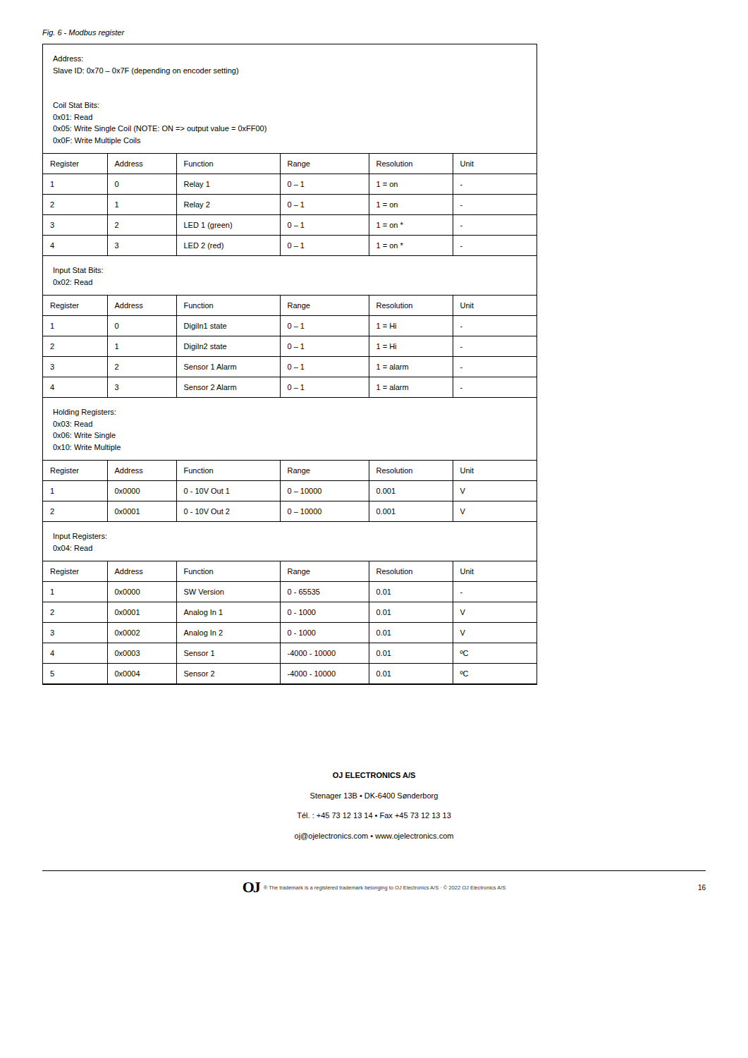Fig. 6 - Modbus register
Address:
Slave ID: 0x70 – 0x7F (depending on encoder setting)
Coil Stat Bits:
0x01: Read
0x05: Write Single Coil (NOTE: ON => output value = 0xFF00)
0x0F: Write Multiple Coils
| Register | Address | Function | Range | Resolution | Unit |
| --- | --- | --- | --- | --- | --- |
| 1 | 0 | Relay 1 | 0 – 1 | 1 = on | - |
| 2 | 1 | Relay 2 | 0 – 1 | 1 = on | - |
| 3 | 2 | LED 1 (green) | 0 – 1 | 1 = on * | - |
| 4 | 3 | LED 2 (red) | 0 – 1 | 1 = on * | - |
Input Stat Bits:
0x02: Read
| Register | Address | Function | Range | Resolution | Unit |
| --- | --- | --- | --- | --- | --- |
| 1 | 0 | DigiIn1 state | 0 – 1 | 1 = Hi | - |
| 2 | 1 | DigiIn2 state | 0 – 1 | 1 = Hi | - |
| 3 | 2 | Sensor 1 Alarm | 0 – 1 | 1 = alarm | - |
| 4 | 3 | Sensor 2 Alarm | 0 – 1 | 1 = alarm | - |
Holding Registers:
0x03: Read
0x06: Write Single
0x10: Write Multiple
| Register | Address | Function | Range | Resolution | Unit |
| --- | --- | --- | --- | --- | --- |
| 1 | 0x0000 | 0 - 10V Out 1 | 0 – 10000 | 0.001 | V |
| 2 | 0x0001 | 0 - 10V Out 2 | 0 – 10000 | 0.001 | V |
Input Registers:
0x04: Read
| Register | Address | Function | Range | Resolution | Unit |
| --- | --- | --- | --- | --- | --- |
| 1 | 0x0000 | SW Version | 0 - 65535 | 0.01 | - |
| 2 | 0x0001 | Analog In 1 | 0 - 1000 | 0.01 | V |
| 3 | 0x0002 | Analog In 2 | 0 - 1000 | 0.01 | V |
| 4 | 0x0003 | Sensor 1 | -4000 - 10000 | 0.01 | ºC |
| 5 | 0x0004 | Sensor 2 | -4000 - 10000 | 0.01 | ºC |
OJ ELECTRONICS A/S
Stenager 13B • DK-6400 Sønderborg
Tél. : +45 73 12 13 14 • Fax +45 73 12 13 13
oj@ojelectronics.com • www.ojelectronics.com
OJ ® The trademark is a registered trademark belonging to OJ Electronics A/S · © 2022 OJ Electronics A/S 16